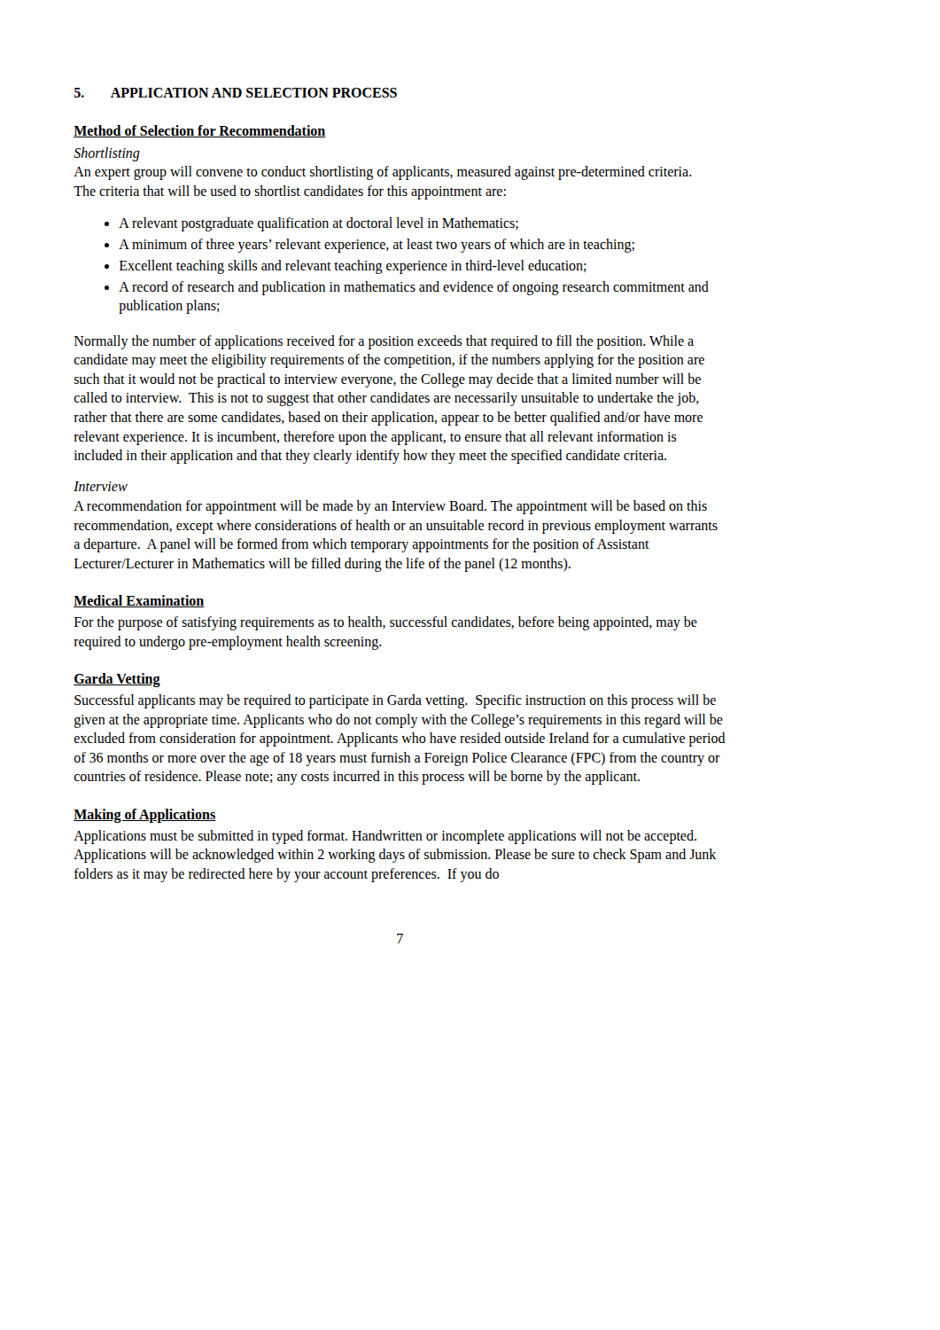5. APPLICATION AND SELECTION PROCESS
Method of Selection for Recommendation
Shortlisting
An expert group will convene to conduct shortlisting of applicants, measured against pre-determined criteria.
The criteria that will be used to shortlist candidates for this appointment are:
A relevant postgraduate qualification at doctoral level in Mathematics;
A minimum of three years’ relevant experience, at least two years of which are in teaching;
Excellent teaching skills and relevant teaching experience in third-level education;
A record of research and publication in mathematics and evidence of ongoing research commitment and publication plans;
Normally the number of applications received for a position exceeds that required to fill the position. While a candidate may meet the eligibility requirements of the competition, if the numbers applying for the position are such that it would not be practical to interview everyone, the College may decide that a limited number will be called to interview. This is not to suggest that other candidates are necessarily unsuitable to undertake the job, rather that there are some candidates, based on their application, appear to be better qualified and/or have more relevant experience. It is incumbent, therefore upon the applicant, to ensure that all relevant information is included in their application and that they clearly identify how they meet the specified candidate criteria.
Interview
A recommendation for appointment will be made by an Interview Board. The appointment will be based on this recommendation, except where considerations of health or an unsuitable record in previous employment warrants a departure. A panel will be formed from which temporary appointments for the position of Assistant Lecturer/Lecturer in Mathematics will be filled during the life of the panel (12 months).
Medical Examination
For the purpose of satisfying requirements as to health, successful candidates, before being appointed, may be required to undergo pre-employment health screening.
Garda Vetting
Successful applicants may be required to participate in Garda vetting. Specific instruction on this process will be given at the appropriate time. Applicants who do not comply with the College’s requirements in this regard will be excluded from consideration for appointment. Applicants who have resided outside Ireland for a cumulative period of 36 months or more over the age of 18 years must furnish a Foreign Police Clearance (FPC) from the country or countries of residence. Please note; any costs incurred in this process will be borne by the applicant.
Making of Applications
Applications must be submitted in typed format. Handwritten or incomplete applications will not be accepted. Applications will be acknowledged within 2 working days of submission. Please be sure to check Spam and Junk folders as it may be redirected here by your account preferences. If you do
7